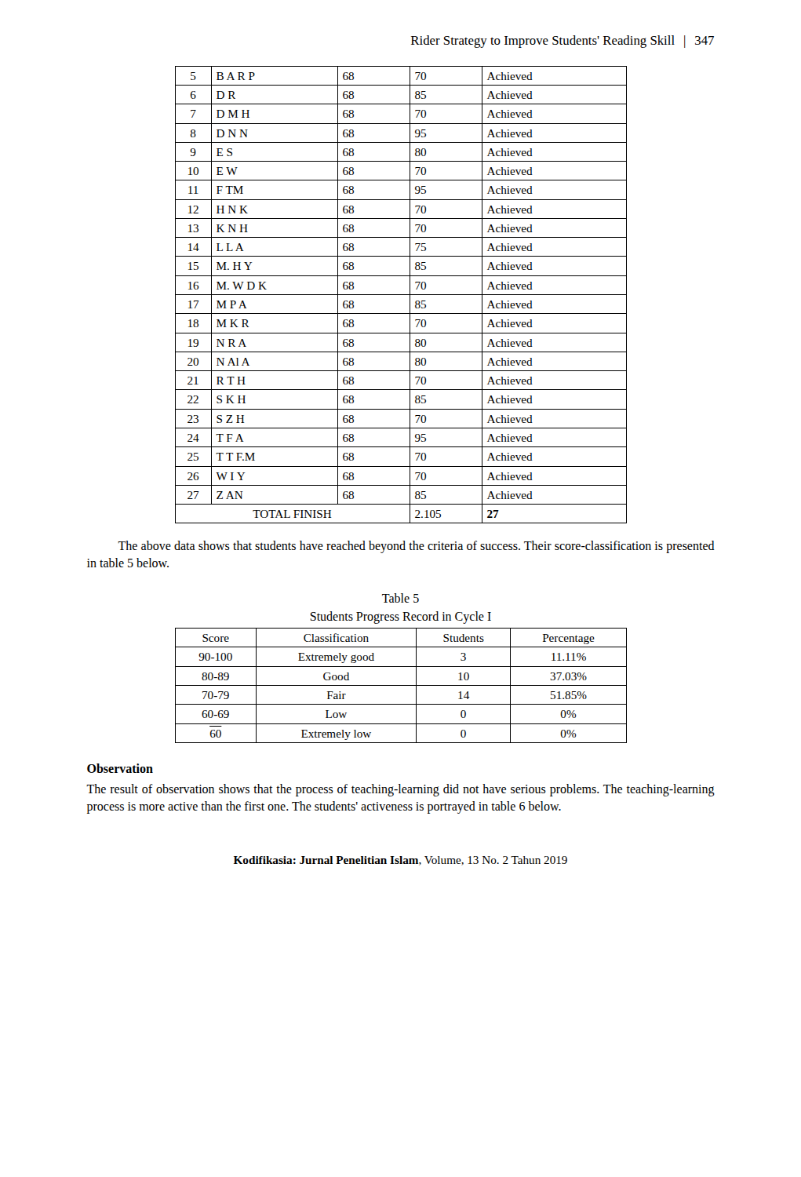Rider Strategy to Improve Students' Reading Skill | 347
| 5 | B A R P | 68 | 70 | Achieved |
| 6 | D R | 68 | 85 | Achieved |
| 7 | D M H | 68 | 70 | Achieved |
| 8 | D N N | 68 | 95 | Achieved |
| 9 | E S | 68 | 80 | Achieved |
| 10 | E W | 68 | 70 | Achieved |
| 11 | F TM | 68 | 95 | Achieved |
| 12 | H N K | 68 | 70 | Achieved |
| 13 | K N H | 68 | 70 | Achieved |
| 14 | L L A | 68 | 75 | Achieved |
| 15 | M. H Y | 68 | 85 | Achieved |
| 16 | M. W D K | 68 | 70 | Achieved |
| 17 | M P A | 68 | 85 | Achieved |
| 18 | M K R | 68 | 70 | Achieved |
| 19 | N R A | 68 | 80 | Achieved |
| 20 | N Al A | 68 | 80 | Achieved |
| 21 | R T H | 68 | 70 | Achieved |
| 22 | S K H | 68 | 85 | Achieved |
| 23 | S Z H | 68 | 70 | Achieved |
| 24 | T F A | 68 | 95 | Achieved |
| 25 | T T F.M | 68 | 70 | Achieved |
| 26 | W I Y | 68 | 70 | Achieved |
| 27 | Z AN | 68 | 85 | Achieved |
| TOTAL FINISH | 2.105 | 27 |
The above data shows that students have reached beyond the criteria of success. Their score-classification is presented in table 5 below.
Table 5 Students Progress Record in Cycle I
| Score | Classification | Students | Percentage |
| 90-100 | Extremely good | 3 | 11.11% |
| 80-89 | Good | 10 | 37.03% |
| 70-79 | Fair | 14 | 51.85% |
| 60-69 | Low | 0 | 0% |
| 60 | Extremely low | 0 | 0% |
Observation
The result of observation shows that the process of teaching-learning did not have serious problems. The teaching-learning process is more active than the first one. The students' activeness is portrayed in table 6 below.
Kodifikasia: Jurnal Penelitian Islam, Volume, 13 No. 2 Tahun 2019